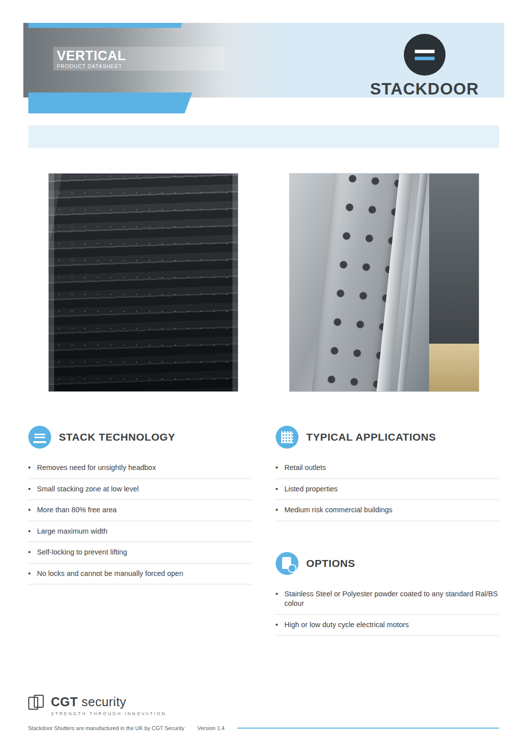VERTICAL
PRODUCT DATASHEET
STACKDOOR
Stack Technology
Removes need for unsightly headbox
Small stacking zone at low level
More than 80% free area
Large maximum width
Self-locking to prevent lifting
No locks and cannot be manually forced open
Typical Applications
Retail outlets
Listed properties
Medium risk commercial buildings
Options
Stainless Steel or Polyester powder coated to any standard Ral/BS colour
High or low duty cycle electrical motors
CGT security
STRENGTH THROUGH INNOVATION
Stackdoor Shutters are manufactured in the UK by CGT Security Version 1.4